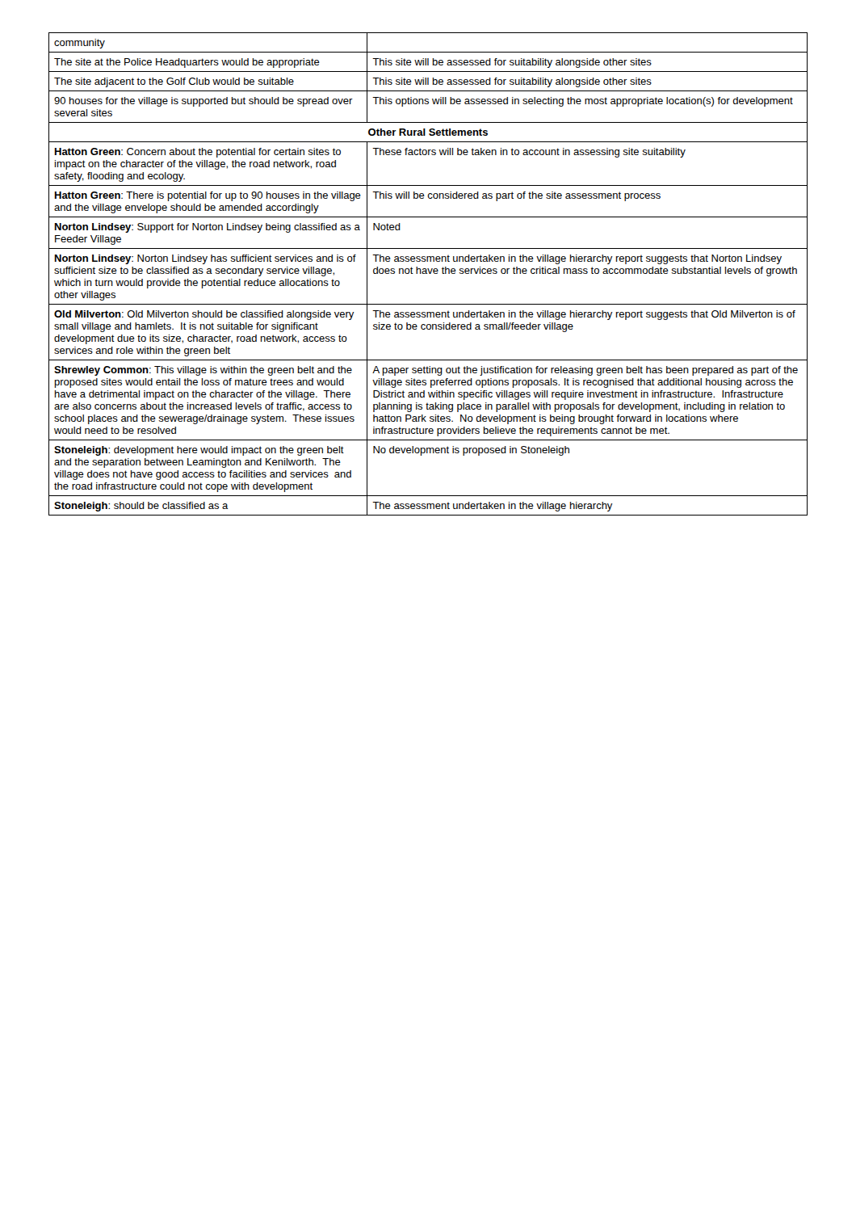| community | |
| The site at the Police Headquarters would be appropriate | This site will be assessed for suitability alongside other sites |
| The site adjacent to the Golf Club would be suitable | This site will be assessed for suitability alongside other sites |
| 90 houses for the village is supported but should be spread over several sites | This options will be assessed in selecting the most appropriate location(s) for development |
| Other Rural Settlements |
| Hatton Green : Concern about the potential for certain sites to impact on the character of the village, the road network, road safety, flooding and ecology. | These factors will be taken in to account in assessing site suitability |
| Hatton Green : There is potential for up to 90 houses in the village and the village envelope should be amended accordingly | This will be considered as part of the site assessment process |
| Norton Lindsey : Support for Norton Lindsey being classified as a Feeder Village | Noted |
| Norton Lindsey : Norton Lindsey has sufficient services and is of sufficient size to be classified as a secondary service village, which in turn would provide the potential reduce allocations to other villages | The assessment undertaken in the village hierarchy report suggests that Norton Lindsey does not have the services or the critical mass to accommodate substantial levels of growth |
| Old Milverton : Old Milverton should be classified alongside very small village and hamlets. It is not suitable for significant development due to its size, character, road network, access to services and role within the green belt | The assessment undertaken in the village hierarchy report suggests that Old Milverton is of size to be considered a small/feeder village |
| Shrewley Common : This village is within the green belt and the proposed sites would entail the loss of mature trees and would have a detrimental impact on the character of the village. There are also concerns about the increased levels of traffic, access to school places and the sewerage/drainage system. These issues would need to be resolved | A paper setting out the justification for releasing green belt has been prepared as part of the village sites preferred options proposals. It is recognised that additional housing across the District and within specific villages will require investment in infrastructure. Infrastructure planning is taking place in parallel with proposals for development, including in relation to hatton Park sites. No development is being brought forward in locations where infrastructure providers believe the requirements cannot be met. |
| Stoneleigh : development here would impact on the green belt and the separation between Leamington and Kenilworth. The village does not have good access to facilities and services and the road infrastructure could not cope with development | No development is proposed in Stoneleigh |
| Stoneleigh : should be classified as a | The assessment undertaken in the village hierarchy |